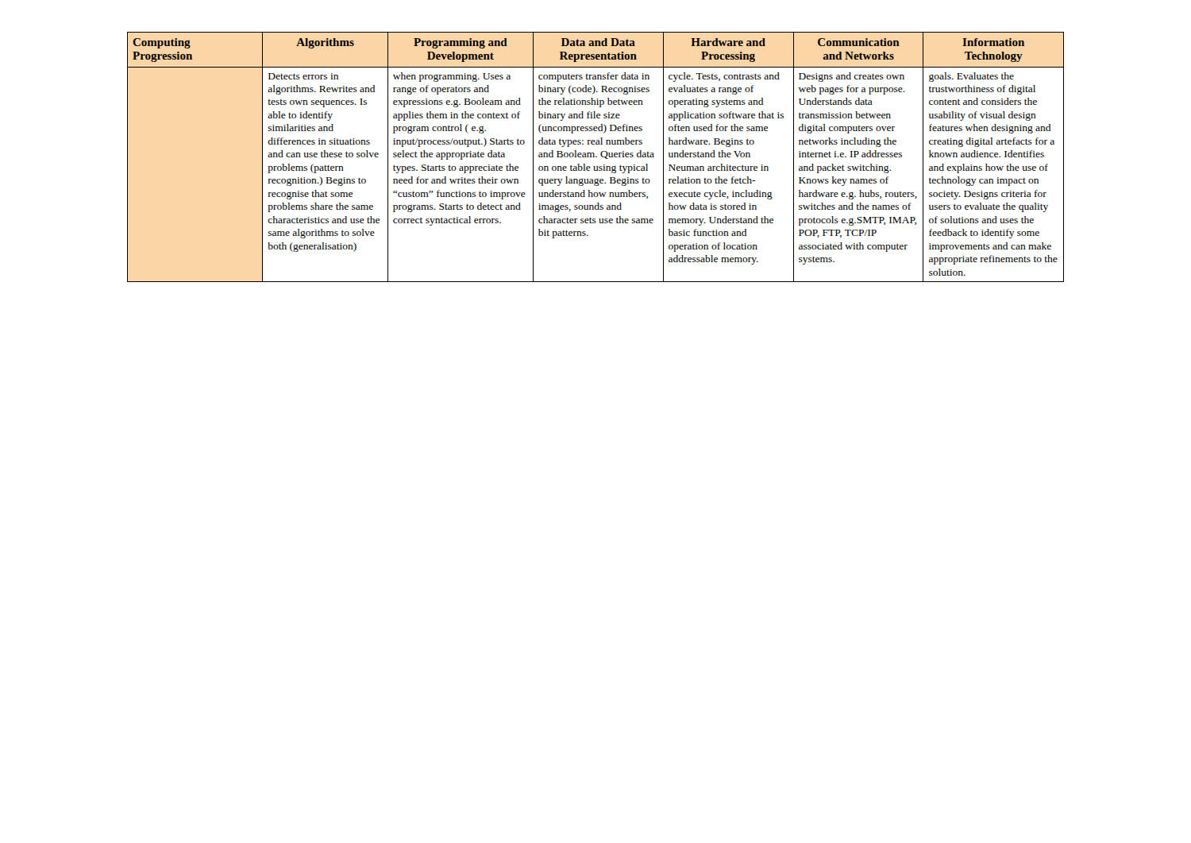| Computing Progression | Algorithms | Programming and Development | Data and Data Representation | Hardware and Processing | Communication and Networks | Information Technology |
| --- | --- | --- | --- | --- | --- | --- |
| | Detects errors in algorithms. Rewrites and tests own sequences. Is able to identify similarities and differences in situations and can use these to solve problems (pattern recognition.) Begins to recognise that some problems share the same characteristics and use the same algorithms to solve both (generalisation) | when programming. Uses a range of operators and expressions e.g. Booleam and applies them in the context of program control ( e.g. input/process/output.) Starts to select the appropriate data types. Starts to appreciate the need for and writes their own “custom” functions to improve programs. Starts to detect and correct syntactical errors. | computers transfer data in binary (code). Recognises the relationship between binary and file size (uncompressed) Defines data types: real numbers and Booleam. Queries data on one table using typical query language. Begins to understand how numbers, images, sounds and character sets use the same bit patterns. | cycle. Tests, contrasts and evaluates a range of operating systems and application software that is often used for the same hardware. Begins to understand the Von Neuman architecture in relation to the fetch-execute cycle, including how data is stored in memory. Understand the basic function and operation of location addressable memory. | Designs and creates own web pages for a purpose. Understands data transmission between digital computers over networks including the internet i.e. IP addresses and packet switching. Knows key names of hardware e.g. hubs, routers, switches and the names of protocols e.g.SMTP, IMAP, POP, FTP, TCP/IP associated with computer systems. | goals. Evaluates the trustworthiness of digital content and considers the usability of visual design features when designing and creating digital artefacts for a known audience. Identifies and explains how the use of technology can impact on society. Designs criteria for users to evaluate the quality of solutions and uses the feedback to identify some improvements and can make appropriate refinements to the solution. |